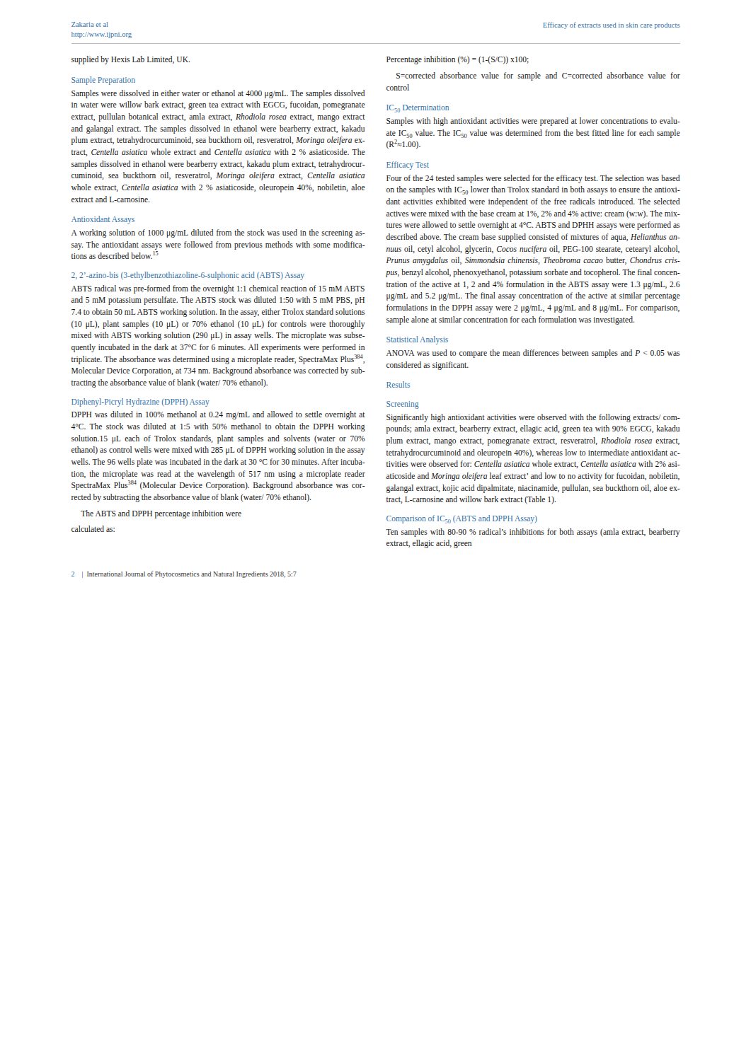Zakaria et al
http://www.ijpni.org
Efficacy of extracts used in skin care products
supplied by Hexis Lab Limited, UK.
Sample Preparation
Samples were dissolved in either water or ethanol at 4000 μg/mL. The samples dissolved in water were willow bark extract, green tea extract with EGCG, fucoidan, pomegranate extract, pullulan botanical extract, amla extract, Rhodiola rosea extract, mango extract and galangal extract. The samples dissolved in ethanol were bearberry extract, kakadu plum extract, tetrahydrocurcuminoid, sea buckthorn oil, resveratrol, Moringa oleifera extract, Centella asiatica whole extract and Centella asiatica with 2 % asiaticoside. The samples dissolved in ethanol were bearberry extract, kakadu plum extract, tetrahydrocurcuminoid, sea buckthorn oil, resveratrol, Moringa oleifera extract, Centella asiatica whole extract, Centella asiatica with 2 % asiaticoside, oleuropein 40%, nobiletin, aloe extract and L-carnosine.
Antioxidant Assays
A working solution of 1000 μg/mL diluted from the stock was used in the screening assay. The antioxidant assays were followed from previous methods with some modifications as described below.15
2, 2’-azino-bis (3-ethylbenzothiazoline-6-sulphonic acid (ABTS) Assay
ABTS radical was pre-formed from the overnight 1:1 chemical reaction of 15 mM ABTS and 5 mM potassium persulfate. The ABTS stock was diluted 1:50 with 5 mM PBS, pH 7.4 to obtain 50 mL ABTS working solution. In the assay, either Trolox standard solutions (10 μL), plant samples (10 μL) or 70% ethanol (10 μL) for controls were thoroughly mixed with ABTS working solution (290 μL) in assay wells. The microplate was subsequently incubated in the dark at 37°C for 6 minutes. All experiments were performed in triplicate. The absorbance was determined using a microplate reader, SpectraMax Plus384, Molecular Device Corporation, at 734 nm. Background absorbance was corrected by subtracting the absorbance value of blank (water/ 70% ethanol).
Diphenyl-Picryl Hydrazine (DPPH) Assay
DPPH was diluted in 100% methanol at 0.24 mg/mL and allowed to settle overnight at 4°C. The stock was diluted at 1:5 with 50% methanol to obtain the DPPH working solution.15 μL each of Trolox standards, plant samples and solvents (water or 70% ethanol) as control wells were mixed with 285 μL of DPPH working solution in the assay wells. The 96 wells plate was incubated in the dark at 30 °C for 30 minutes. After incubation, the microplate was read at the wavelength of 517 nm using a microplate reader SpectraMax Plus384 (Molecular Device Corporation). Background absorbance was corrected by subtracting the absorbance value of blank (water/ 70% ethanol).
The ABTS and DPPH percentage inhibition were
calculated as:
Percentage inhibition (%) = (1-(S/C)) x100;
S=corrected absorbance value for sample and C=corrected absorbance value for control
IC50 Determination
Samples with high antioxidant activities were prepared at lower concentrations to evaluate IC50 value. The IC50 value was determined from the best fitted line for each sample (R2≈1.00).
Efficacy Test
Four of the 24 tested samples were selected for the efficacy test. The selection was based on the samples with IC50 lower than Trolox standard in both assays to ensure the antioxidant activities exhibited were independent of the free radicals introduced. The selected actives were mixed with the base cream at 1%, 2% and 4% active: cream (w:w). The mixtures were allowed to settle overnight at 4°C. ABTS and DPHH assays were performed as described above. The cream base supplied consisted of mixtures of aqua, Helianthus annuus oil, cetyl alcohol, glycerin, Cocos nucifera oil, PEG-100 stearate, cetearyl alcohol, Prunus amygdalus oil, Simmondsia chinensis, Theobroma cacao butter, Chondrus crispus, benzyl alcohol, phenoxyethanol, potassium sorbate and tocopherol. The final concentration of the active at 1, 2 and 4% formulation in the ABTS assay were 1.3 μg/mL, 2.6 μg/mL and 5.2 μg/mL. The final assay concentration of the active at similar percentage formulations in the DPPH assay were 2 μg/mL, 4 μg/mL and 8 μg/mL. For comparison, sample alone at similar concentration for each formulation was investigated.
Statistical Analysis
ANOVA was used to compare the mean differences between samples and P < 0.05 was considered as significant.
Results
Screening
Significantly high antioxidant activities were observed with the following extracts/ compounds; amla extract, bearberry extract, ellagic acid, green tea with 90% EGCG, kakadu plum extract, mango extract, pomegranate extract, resveratrol, Rhodiola rosea extract, tetrahydrocurcuminoid and oleuropein 40%), whereas low to intermediate antioxidant activities were observed for: Centella asiatica whole extract, Centella asiatica with 2% asiaticoside and Moringa oleifera leaf extract’ and low to no activity for fucoidan, nobiletin, galangal extract, kojic acid dipalmitate, niacinamide, pullulan, sea buckthorn oil, aloe extract, L-carnosine and willow bark extract (Table 1).
Comparison of IC50 (ABTS and DPPH Assay)
Ten samples with 80-90 % radical’s inhibitions for both assays (amla extract, bearberry extract, ellagic acid, green
2| International Journal of Phytocosmetics and Natural Ingredients 2018, 5:7